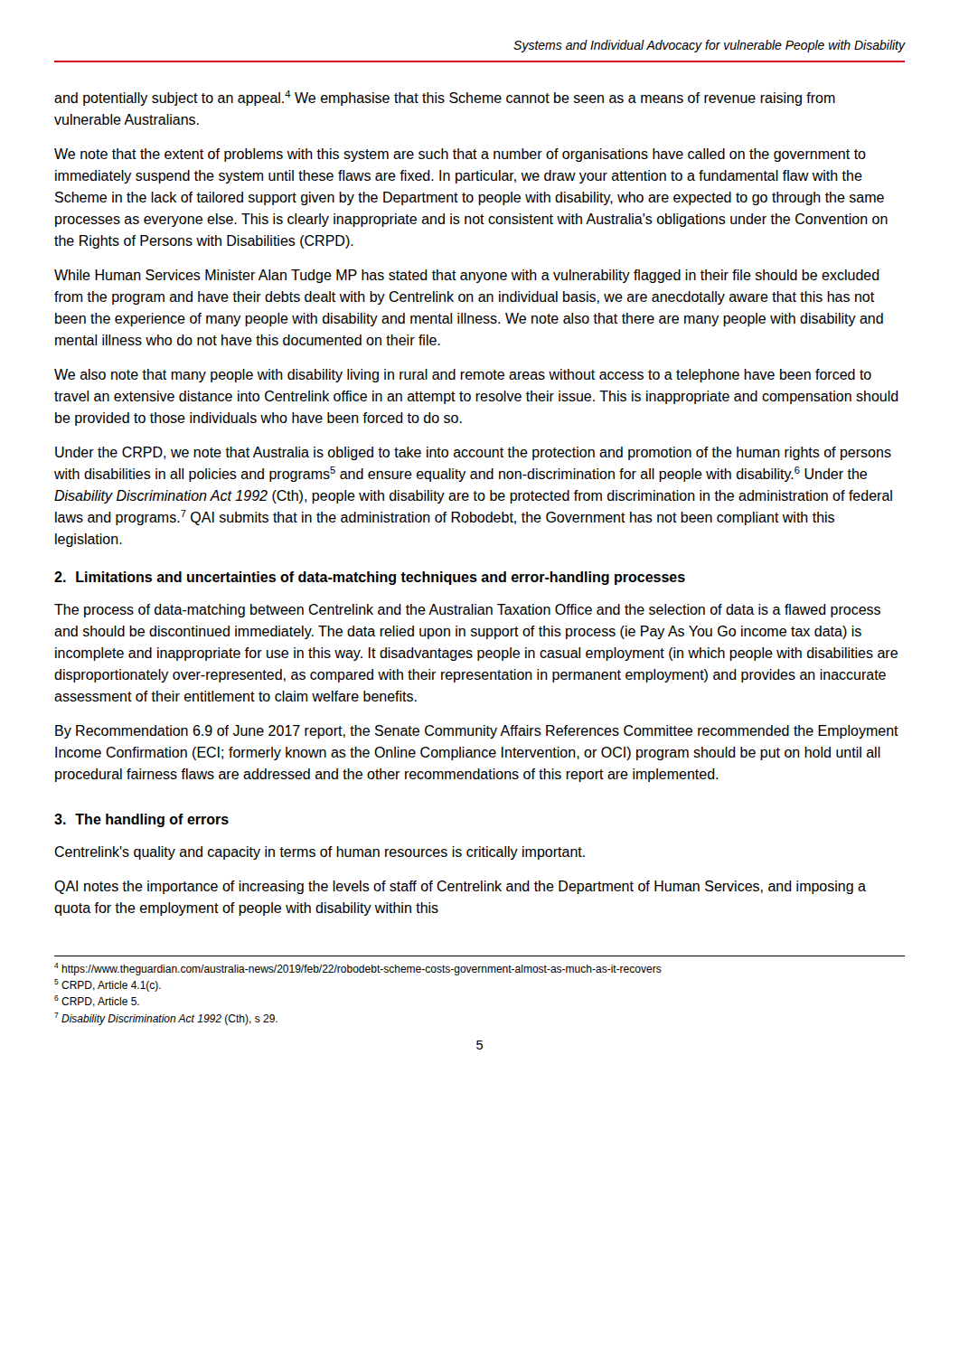Systems and Individual Advocacy for vulnerable People with Disability
and potentially subject to an appeal.4 We emphasise that this Scheme cannot be seen as a means of revenue raising from vulnerable Australians.
We note that the extent of problems with this system are such that a number of organisations have called on the government to immediately suspend the system until these flaws are fixed. In particular, we draw your attention to a fundamental flaw with the Scheme in the lack of tailored support given by the Department to people with disability, who are expected to go through the same processes as everyone else. This is clearly inappropriate and is not consistent with Australia's obligations under the Convention on the Rights of Persons with Disabilities (CRPD).
While Human Services Minister Alan Tudge MP has stated that anyone with a vulnerability flagged in their file should be excluded from the program and have their debts dealt with by Centrelink on an individual basis, we are anecdotally aware that this has not been the experience of many people with disability and mental illness. We note also that there are many people with disability and mental illness who do not have this documented on their file.
We also note that many people with disability living in rural and remote areas without access to a telephone have been forced to travel an extensive distance into Centrelink office in an attempt to resolve their issue. This is inappropriate and compensation should be provided to those individuals who have been forced to do so.
Under the CRPD, we note that Australia is obliged to take into account the protection and promotion of the human rights of persons with disabilities in all policies and programs5 and ensure equality and non-discrimination for all people with disability.6 Under the Disability Discrimination Act 1992 (Cth), people with disability are to be protected from discrimination in the administration of federal laws and programs.7 QAI submits that in the administration of Robodebt, the Government has not been compliant with this legislation.
2. Limitations and uncertainties of data-matching techniques and error-handling processes
The process of data-matching between Centrelink and the Australian Taxation Office and the selection of data is a flawed process and should be discontinued immediately. The data relied upon in support of this process (ie Pay As You Go income tax data) is incomplete and inappropriate for use in this way. It disadvantages people in casual employment (in which people with disabilities are disproportionately over-represented, as compared with their representation in permanent employment) and provides an inaccurate assessment of their entitlement to claim welfare benefits.
By Recommendation 6.9 of June 2017 report, the Senate Community Affairs References Committee recommended the Employment Income Confirmation (ECI; formerly known as the Online Compliance Intervention, or OCI) program should be put on hold until all procedural fairness flaws are addressed and the other recommendations of this report are implemented.
3. The handling of errors
Centrelink's quality and capacity in terms of human resources is critically important.
QAI notes the importance of increasing the levels of staff of Centrelink and the Department of Human Services, and imposing a quota for the employment of people with disability within this
4 https://www.theguardian.com/australia-news/2019/feb/22/robodebt-scheme-costs-government-almost-as-much-as-it-recovers
5 CRPD, Article 4.1(c).
6 CRPD, Article 5.
7 Disability Discrimination Act 1992 (Cth), s 29.
5